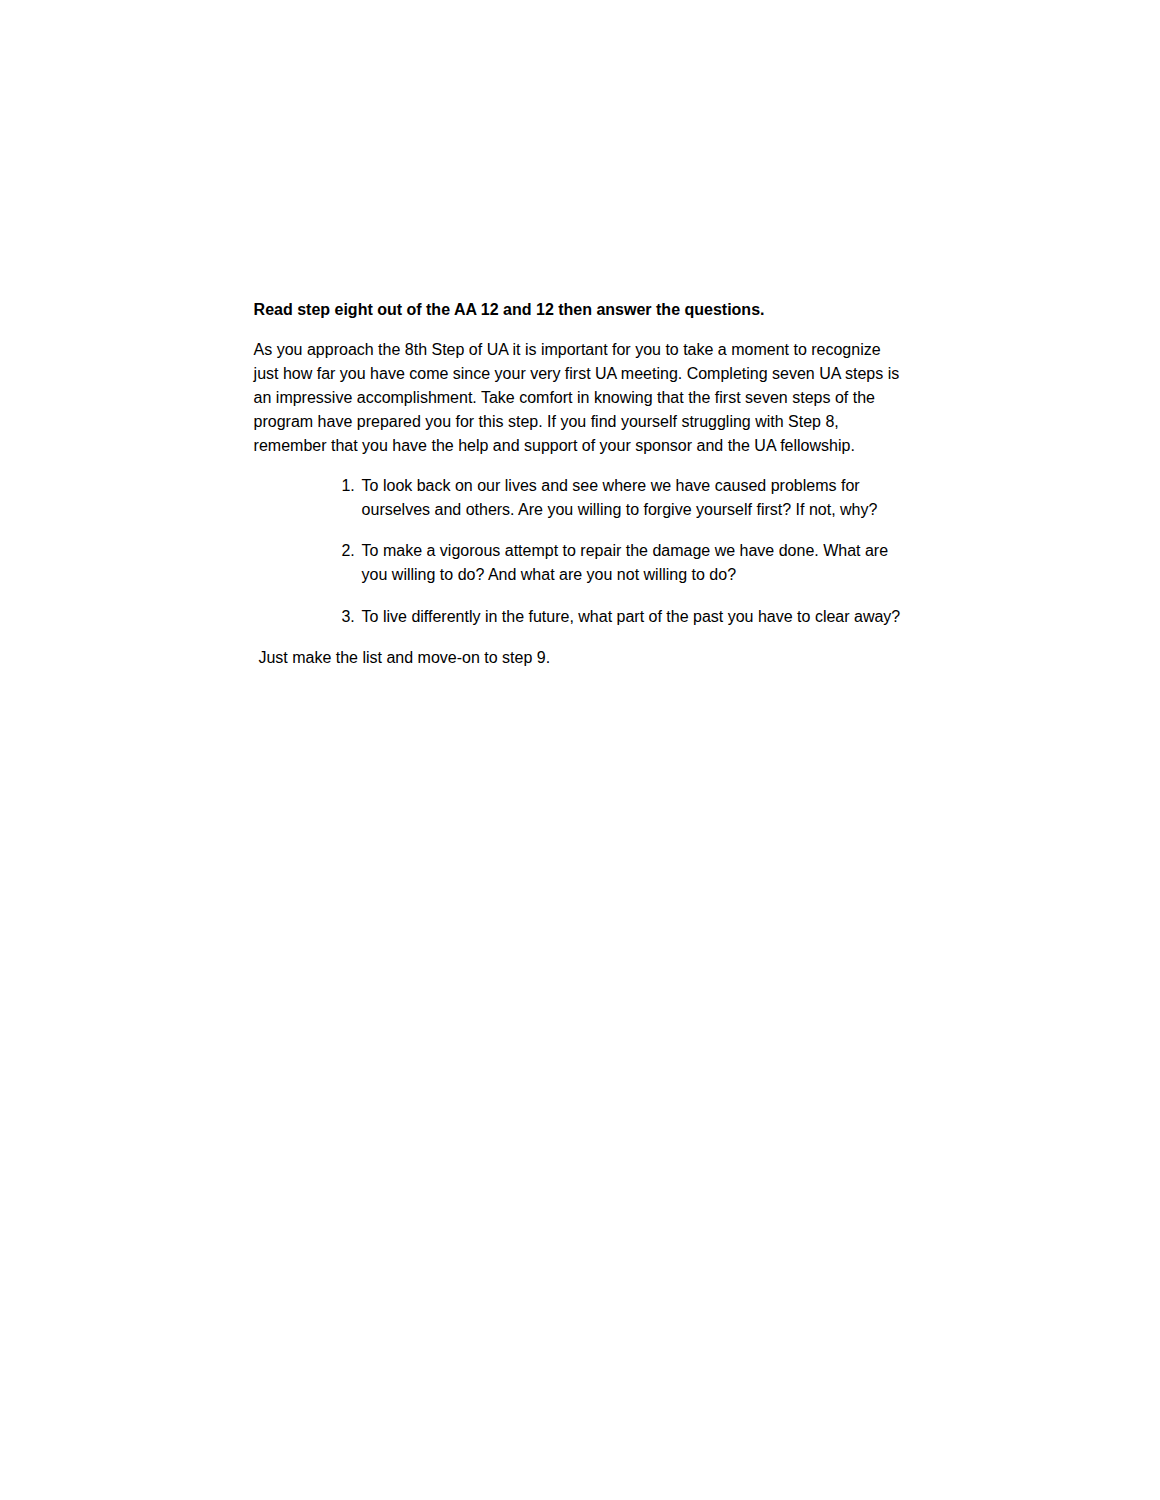Read step eight out of the AA 12 and 12 then answer the questions.
As you approach the 8th Step of UA it is important for you to take a moment to recognize just how far you have come since your very first UA meeting. Completing seven UA steps is an impressive accomplishment. Take comfort in knowing that the first seven steps of the program have prepared you for this step. If you find yourself struggling with Step 8, remember that you have the help and support of your sponsor and the UA fellowship.
To look back on our lives and see where we have caused problems for ourselves and others. Are you willing to forgive yourself first? If not, why?
To make a vigorous attempt to repair the damage we have done. What are you willing to do? And what are you not willing to do?
To live differently in the future, what part of the past you have to clear away?
Just make the list and move-on to step 9.